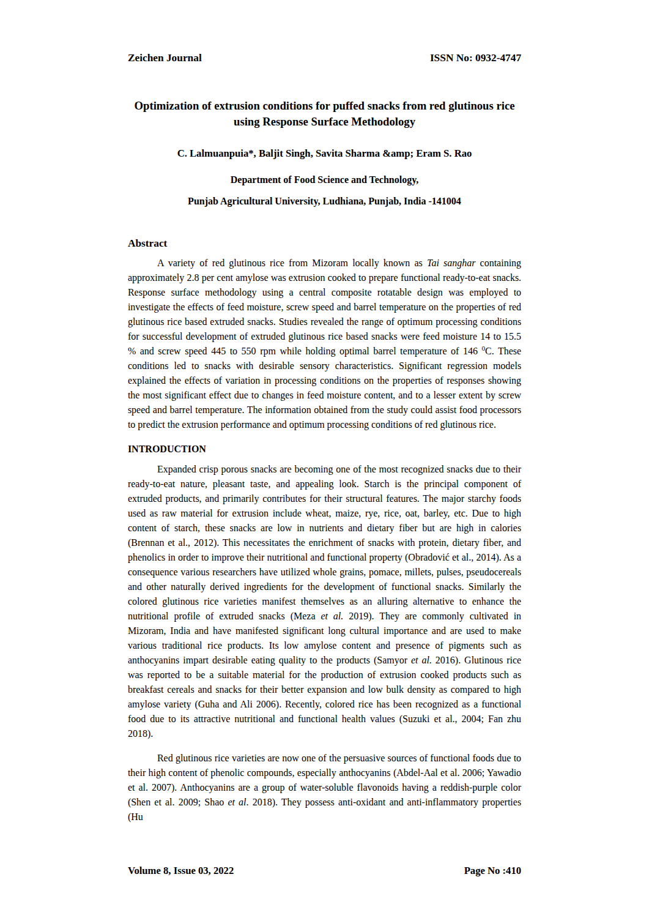Zeichen Journal ISSN No: 0932-4747
Optimization of extrusion conditions for puffed snacks from red glutinous rice using Response Surface Methodology
C. Lalmuanpuia*, Baljit Singh, Savita Sharma &amp; Eram S. Rao
Department of Food Science and Technology,
Punjab Agricultural University, Ludhiana, Punjab, India -141004
Abstract
A variety of red glutinous rice from Mizoram locally known as Tai sanghar containing approximately 2.8 per cent amylose was extrusion cooked to prepare functional ready-to-eat snacks. Response surface methodology using a central composite rotatable design was employed to investigate the effects of feed moisture, screw speed and barrel temperature on the properties of red glutinous rice based extruded snacks. Studies revealed the range of optimum processing conditions for successful development of extruded glutinous rice based snacks were feed moisture 14 to 15.5 % and screw speed 445 to 550 rpm while holding optimal barrel temperature of 146 0C. These conditions led to snacks with desirable sensory characteristics. Significant regression models explained the effects of variation in processing conditions on the properties of responses showing the most significant effect due to changes in feed moisture content, and to a lesser extent by screw speed and barrel temperature. The information obtained from the study could assist food processors to predict the extrusion performance and optimum processing conditions of red glutinous rice.
INTRODUCTION
Expanded crisp porous snacks are becoming one of the most recognized snacks due to their ready-to-eat nature, pleasant taste, and appealing look. Starch is the principal component of extruded products, and primarily contributes for their structural features. The major starchy foods used as raw material for extrusion include wheat, maize, rye, rice, oat, barley, etc. Due to high content of starch, these snacks are low in nutrients and dietary fiber but are high in calories (Brennan et al., 2012). This necessitates the enrichment of snacks with protein, dietary fiber, and phenolics in order to improve their nutritional and functional property (Obradović et al., 2014). As a consequence various researchers have utilized whole grains, pomace, millets, pulses, pseudocereals and other naturally derived ingredients for the development of functional snacks. Similarly the colored glutinous rice varieties manifest themselves as an alluring alternative to enhance the nutritional profile of extruded snacks (Meza et al. 2019). They are commonly cultivated in Mizoram, India and have manifested significant long cultural importance and are used to make various traditional rice products. Its low amylose content and presence of pigments such as anthocyanins impart desirable eating quality to the products (Samyor et al. 2016). Glutinous rice was reported to be a suitable material for the production of extrusion cooked products such as breakfast cereals and snacks for their better expansion and low bulk density as compared to high amylose variety (Guha and Ali 2006). Recently, colored rice has been recognized as a functional food due to its attractive nutritional and functional health values (Suzuki et al., 2004; Fan zhu 2018).
Red glutinous rice varieties are now one of the persuasive sources of functional foods due to their high content of phenolic compounds, especially anthocyanins (Abdel-Aal et al. 2006; Yawadio et al. 2007). Anthocyanins are a group of water-soluble flavonoids having a reddish-purple color (Shen et al. 2009; Shao et al. 2018). They possess anti-oxidant and anti-inflammatory properties (Hu
Volume 8, Issue 03, 2022 Page No :410